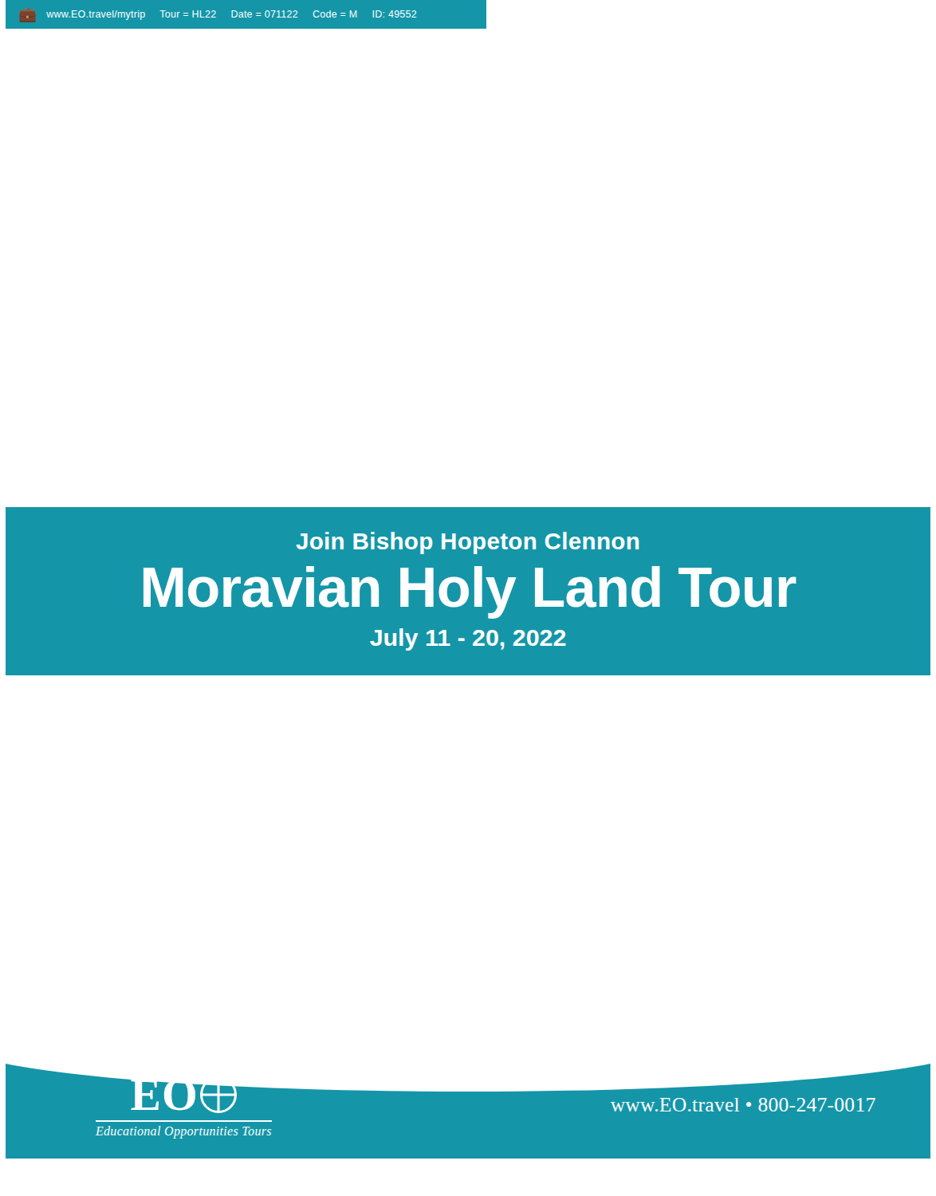💼
www.EO.travel/mytrip Tour = HL22 Date = 071122 Code = M ID: 49552
Join Bishop Hopeton Clennon
Moravian Holy Land Tour
July 11 - 20, 2022
EO
Educational Opportunities Tours
www.EO.travel • 800-247-0017